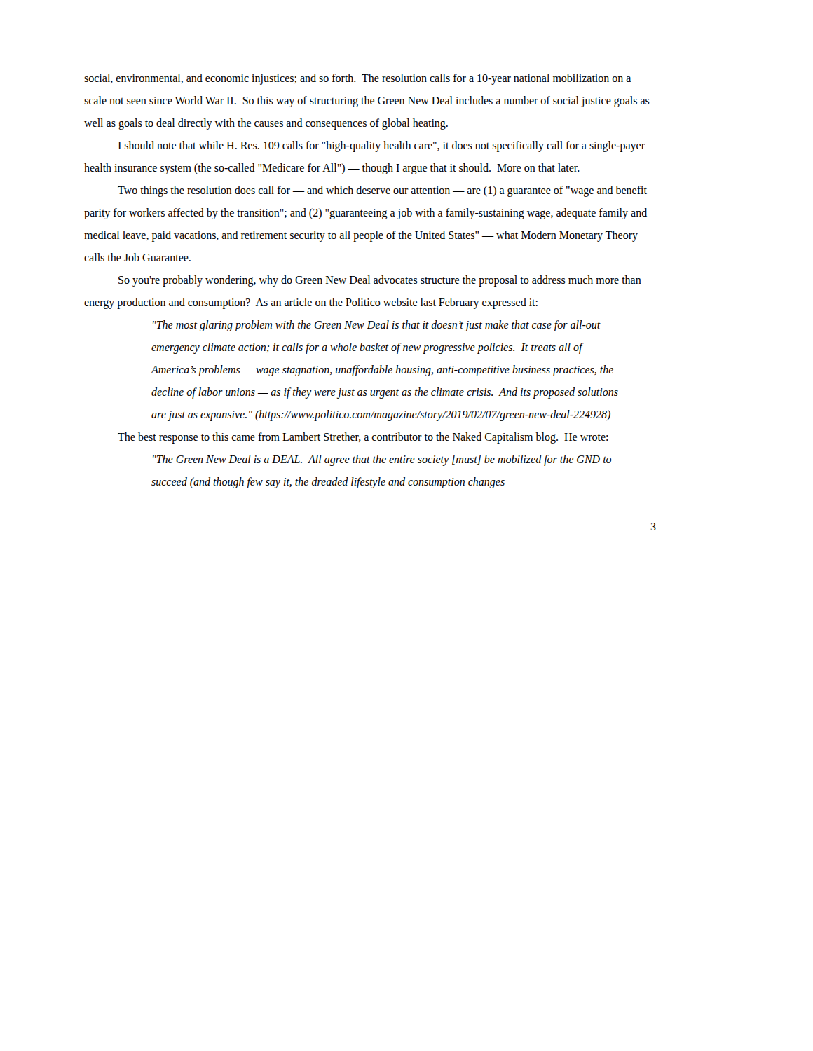social, environmental, and economic injustices; and so forth. The resolution calls for a 10-year national mobilization on a scale not seen since World War II. So this way of structuring the Green New Deal includes a number of social justice goals as well as goals to deal directly with the causes and consequences of global heating.
I should note that while H. Res. 109 calls for "high-quality health care", it does not specifically call for a single-payer health insurance system (the so-called "Medicare for All") — though I argue that it should. More on that later.
Two things the resolution does call for — and which deserve our attention — are (1) a guarantee of "wage and benefit parity for workers affected by the transition"; and (2) "guaranteeing a job with a family-sustaining wage, adequate family and medical leave, paid vacations, and retirement security to all people of the United States" — what Modern Monetary Theory calls the Job Guarantee.
So you're probably wondering, why do Green New Deal advocates structure the proposal to address much more than energy production and consumption? As an article on the Politico website last February expressed it:
"The most glaring problem with the Green New Deal is that it doesn’t just make that case for all-out emergency climate action; it calls for a whole basket of new progressive policies. It treats all of America’s problems — wage stagnation, unaffordable housing, anti-competitive business practices, the decline of labor unions — as if they were just as urgent as the climate crisis. And its proposed solutions are just as expansive." (https://www.politico.com/magazine/story/2019/02/07/green-new-deal-224928)
The best response to this came from Lambert Strether, a contributor to the Naked Capitalism blog. He wrote:
"The Green New Deal is a DEAL. All agree that the entire society [must] be mobilized for the GND to succeed (and though few say it, the dreaded lifestyle and consumption changes
3